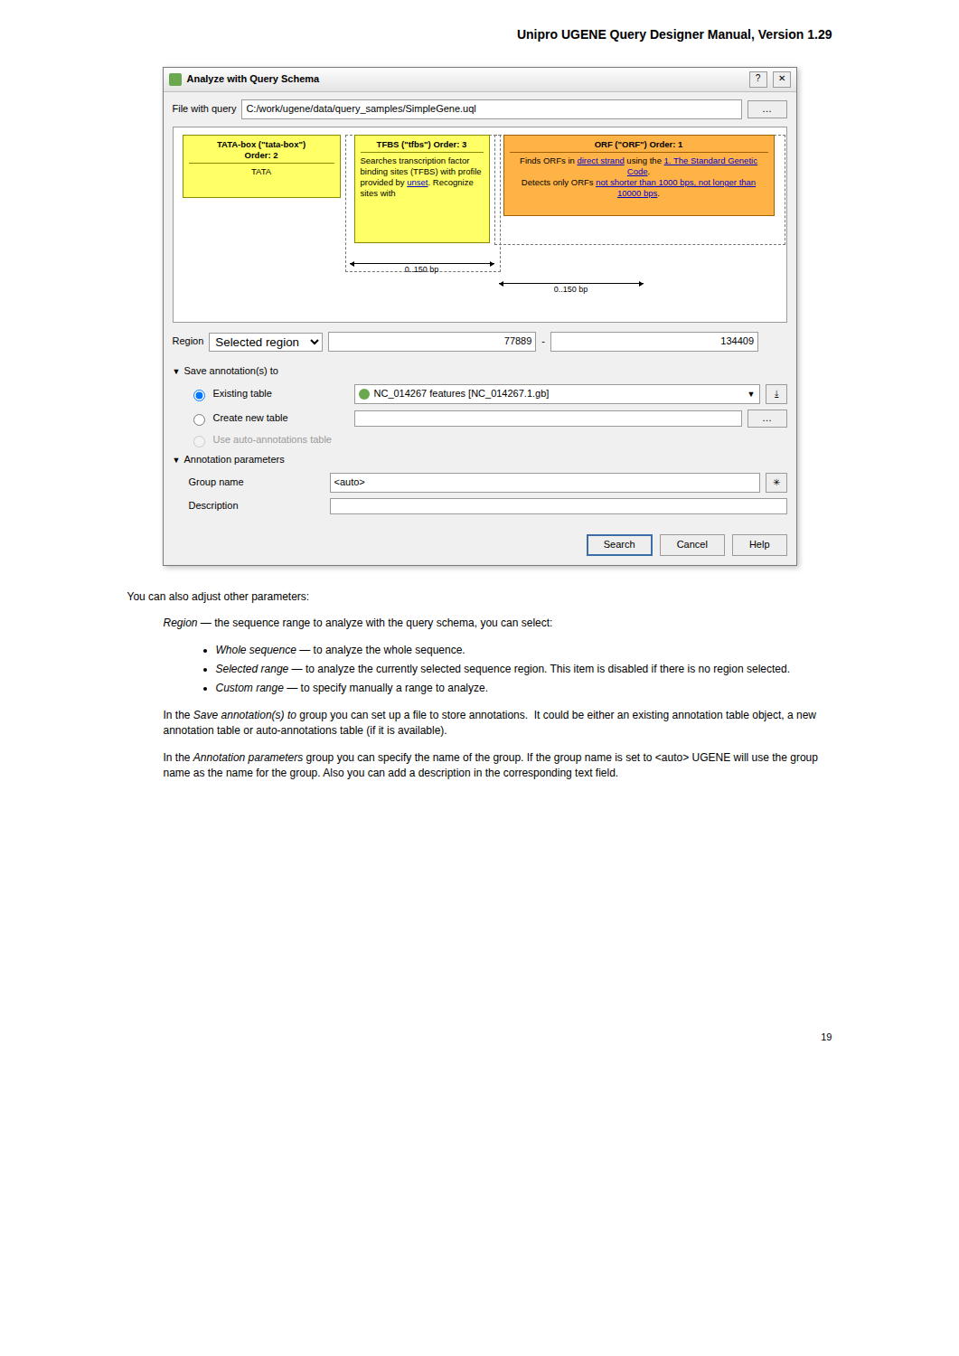Unipro UGENE Query Designer Manual, Version 1.29
Analyze with Query Schema ? ✕
File with query
C:/work/ugene/data/query_samples/SimpleGene.uql
…
TATA-box ("tata-box")
Order: 2
TATA
TFBS ("tfbs") Order: 3
Searches transcription factor binding sites (TFBS) with profile provided by unset. Recognize sites with
ORF ("ORF") Order: 1
Finds ORFs in direct strand using the 1. The Standard Genetic Code.
Detects only ORFs not shorter than 1000 bps, not longer than 10000 bps.
0..150 bp
0..150 bp
Region Selected region Whole sequence Custom range
77889
-
134409
▼Save annotation(s) to
Existing table
NC_014267 features [NC_014267.1.gb] ▼
⤓
Create new table
…
Use auto-annotations table
▼Annotation parameters
Group name
<auto>
✳
Description
Search
Cancel
Help
You can also adjust other parameters:
Region — the sequence range to analyze with the query schema, you can select:
Whole sequence — to analyze the whole sequence.
Selected range — to analyze the currently selected sequence region. This item is disabled if there is no region selected.
Custom range — to specify manually a range to analyze.
In the Save annotation(s) to group you can set up a file to store annotations. It could be either an existing annotation table object, a new annotation table or auto-annotations table (if it is available).
In the Annotation parameters group you can specify the name of the group. If the group name is set to <auto> UGENE will use the group name as the name for the group. Also you can add a description in the corresponding text field.
19